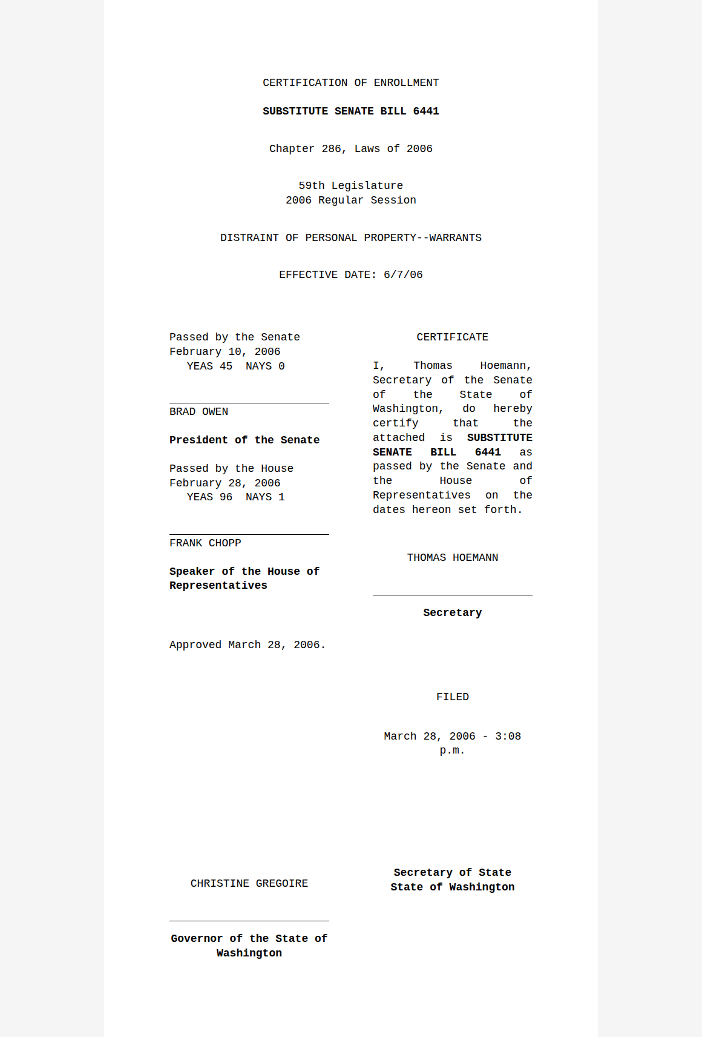CERTIFICATION OF ENROLLMENT
SUBSTITUTE SENATE BILL 6441
Chapter 286, Laws of 2006
59th Legislature
2006 Regular Session
DISTRAINT OF PERSONAL PROPERTY--WARRANTS
EFFECTIVE DATE: 6/7/06
Passed by the Senate February 10, 2006
YEAS 45 NAYS 0
BRAD OWEN
President of the Senate
Passed by the House February 28, 2006
YEAS 96 NAYS 1
FRANK CHOPP
Speaker of the House of Representatives
Approved March 28, 2006.
CERTIFICATE
I, Thomas Hoemann, Secretary of the Senate of the State of Washington, do hereby certify that the attached is SUBSTITUTE SENATE BILL 6441 as passed by the Senate and the House of Representatives on the dates hereon set forth.
THOMAS HOEMANN
Secretary
FILED
March 28, 2006 - 3:08 p.m.
CHRISTINE GREGOIRE
Governor of the State of Washington
Secretary of State
State of Washington